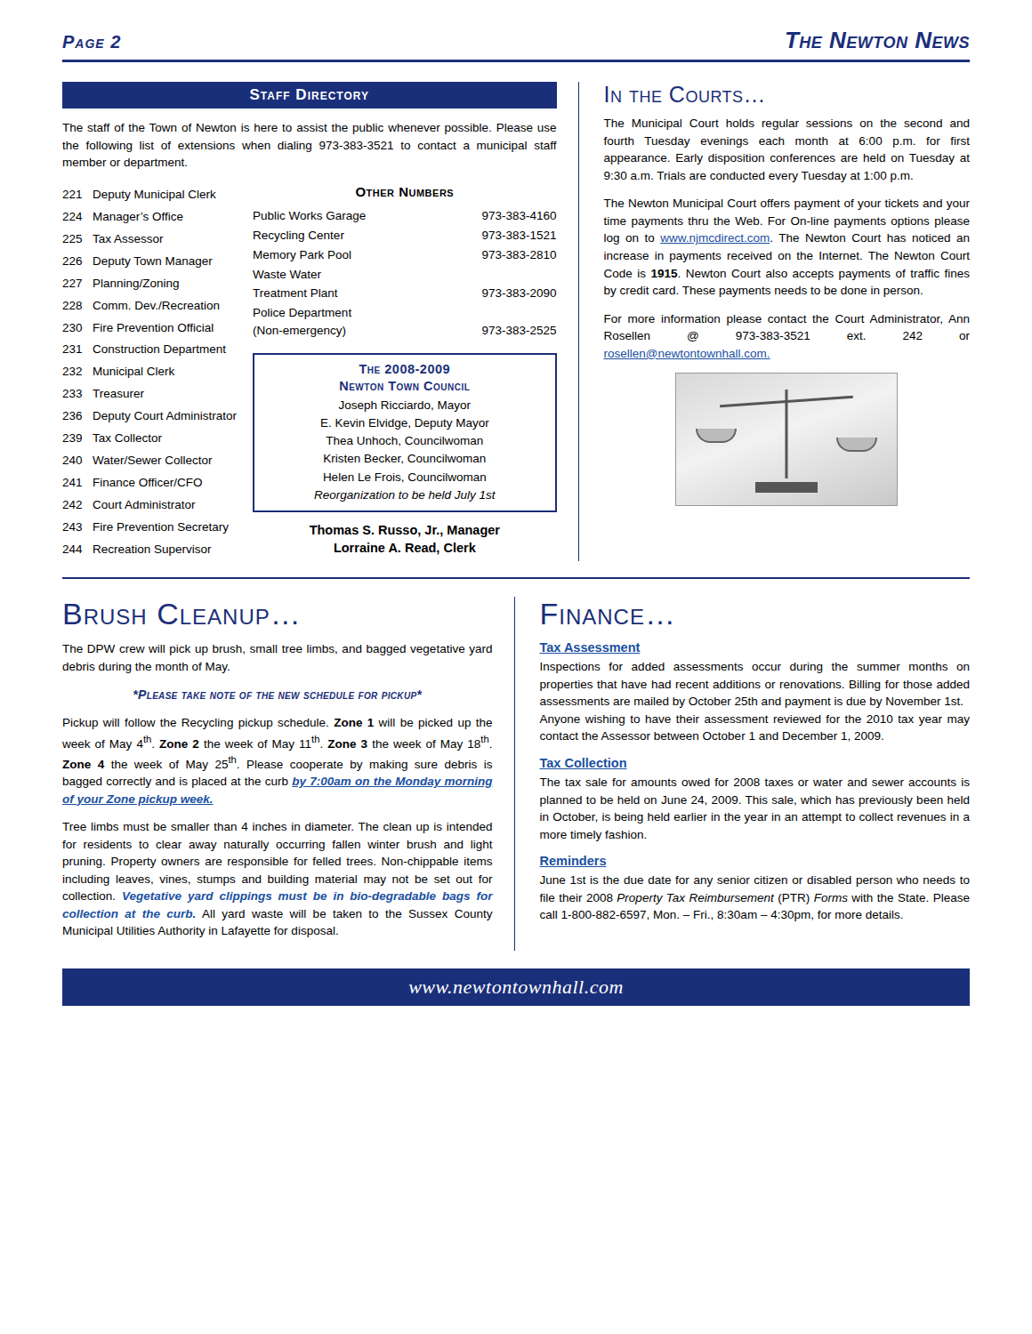Page 2
The Newton News
Staff Directory
The staff of the Town of Newton is here to assist the public whenever possible. Please use the following list of extensions when dialing 973-383-3521 to contact a municipal staff member or department.
221 Deputy Municipal Clerk
224 Manager’s Office
225 Tax Assessor
226 Deputy Town Manager
227 Planning/Zoning
228 Comm. Dev./Recreation
230 Fire Prevention Official
231 Construction Department
232 Municipal Clerk
233 Treasurer
236 Deputy Court Administrator
239 Tax Collector
240 Water/Sewer Collector
241 Finance Officer/CFO
242 Court Administrator
243 Fire Prevention Secretary
244 Recreation Supervisor
Other Numbers
| Public Works Garage | 973-383-4160 |
| Recycling Center | 973-383-1521 |
| Memory Park Pool | 973-383-2810 |
| Waste Water Treatment Plant | 973-383-2090 |
| Police Department (Non-emergency) | 973-383-2525 |
The 2008-2009
Newton Town Council
Joseph Ricciardo, Mayor
E. Kevin Elvidge, Deputy Mayor
Thea Unhoch, Councilwoman
Kristen Becker, Councilwoman
Helen Le Frois, Councilwoman
Reorganization to be held July 1st
Thomas S. Russo, Jr., Manager
Lorraine A. Read, Clerk
In the Courts…
The Municipal Court holds regular sessions on the second and fourth Tuesday evenings each month at 6:00 p.m. for first appearance. Early disposition conferences are held on Tuesday at 9:30 a.m. Trials are conducted every Tuesday at 1:00 p.m.
The Newton Municipal Court offers payment of your tickets and your time payments thru the Web. For On-line payments options please log on to www.njmcdirect.com. The Newton Court has noticed an increase in payments received on the Internet. The Newton Court Code is 1915. Newton Court also accepts payments of traffic fines by credit card. These payments needs to be done in person.
For more information please contact the Court Administrator, Ann Rosellen @ 973-383-3521 ext. 242 or rosellen@newtontownhall.com.
Brush Cleanup…
The DPW crew will pick up brush, small tree limbs, and bagged vegetative yard debris during the month of May.
*Please take note of the new schedule for pickup*
Pickup will follow the Recycling pickup schedule. Zone 1 will be picked up the week of May 4th. Zone 2 the week of May 11th. Zone 3 the week of May 18th. Zone 4 the week of May 25th. Please cooperate by making sure debris is bagged correctly and is placed at the curb by 7:00am on the Monday morning of your Zone pickup week.
Tree limbs must be smaller than 4 inches in diameter. The clean up is intended for residents to clear away naturally occurring fallen winter brush and light pruning. Property owners are responsible for felled trees. Non-chippable items including leaves, vines, stumps and building material may not be set out for collection. Vegetative yard clippings must be in bio-degradable bags for collection at the curb. All yard waste will be taken to the Sussex County Municipal Utilities Authority in Lafayette for disposal.
Finance…
Tax Assessment
Inspections for added assessments occur during the summer months on properties that have had recent additions or renovations. Billing for those added assessments are mailed by October 25th and payment is due by November 1st.
Anyone wishing to have their assessment reviewed for the 2010 tax year may contact the Assessor between October 1 and December 1, 2009.
Tax Collection
The tax sale for amounts owed for 2008 taxes or water and sewer accounts is planned to be held on June 24, 2009. This sale, which has previously been held in October, is being held earlier in the year in an attempt to collect revenues in a more timely fashion.
Reminders
June 1st is the due date for any senior citizen or disabled person who needs to file their 2008 Property Tax Reimbursement (PTR) Forms with the State. Please call 1-800-882-6597, Mon. – Fri., 8:30am – 4:30pm, for more details.
www.newtontownhall.com